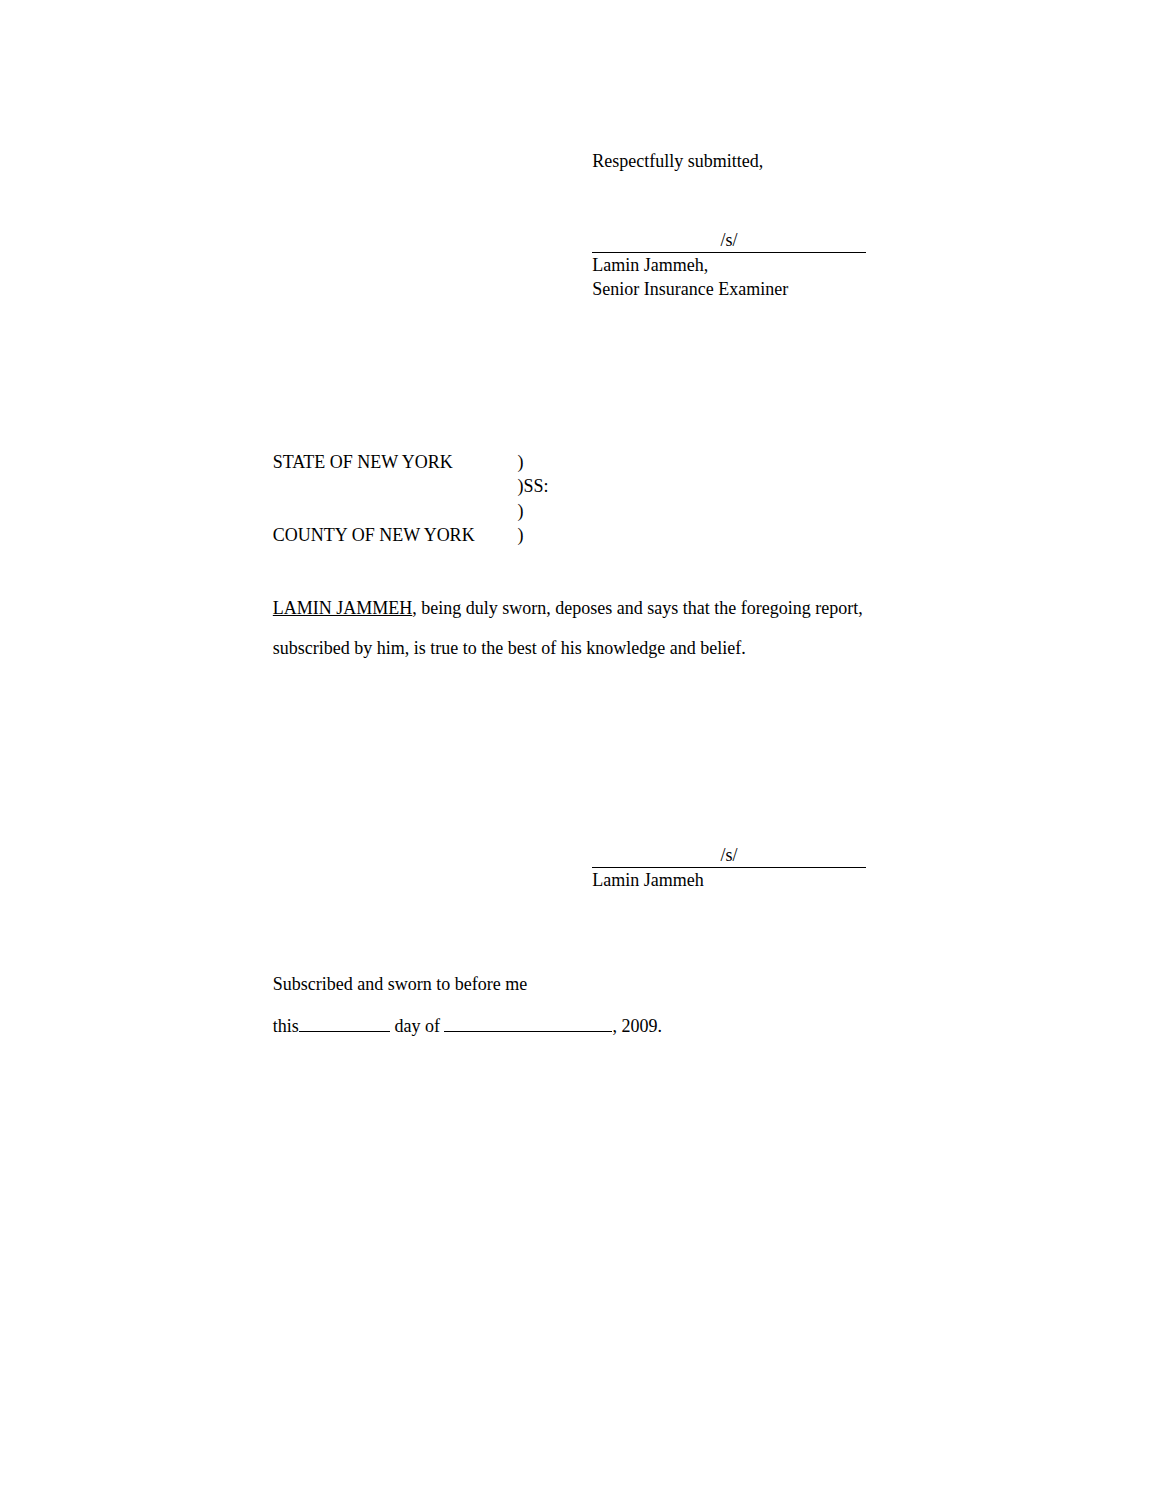Respectfully submitted,
/s/
Lamin Jammeh,
Senior Insurance Examiner
| STATE OF NEW YORK | ) |
| | )SS: |
| | ) |
| COUNTY OF NEW YORK | ) |
LAMIN JAMMEH, being duly sworn, deposes and says that the foregoing report, subscribed by him, is true to the best of his knowledge and belief.
/s/
Lamin Jammeh
Subscribed and sworn to before me
this day of , 2009.